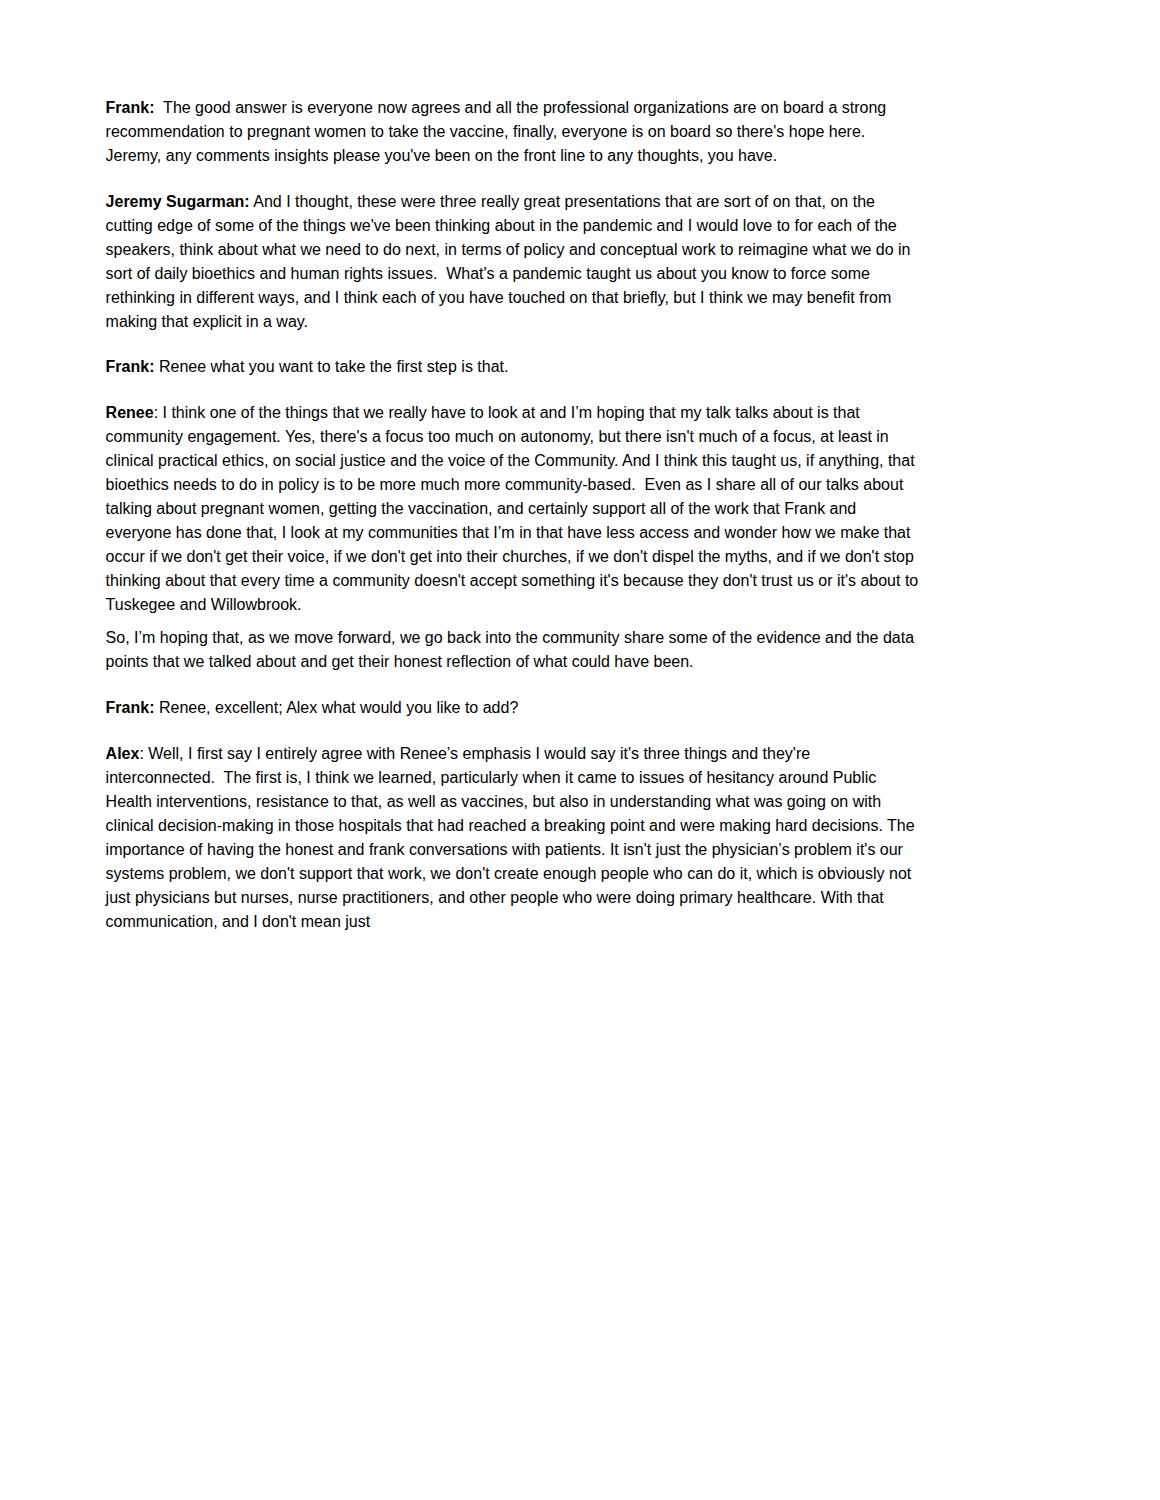Frank: The good answer is everyone now agrees and all the professional organizations are on board a strong recommendation to pregnant women to take the vaccine, finally, everyone is on board so there's hope here. Jeremy, any comments insights please you've been on the front line to any thoughts, you have.
Jeremy Sugarman: And I thought, these were three really great presentations that are sort of on that, on the cutting edge of some of the things we've been thinking about in the pandemic and I would love to for each of the speakers, think about what we need to do next, in terms of policy and conceptual work to reimagine what we do in sort of daily bioethics and human rights issues. What's a pandemic taught us about you know to force some rethinking in different ways, and I think each of you have touched on that briefly, but I think we may benefit from making that explicit in a way.
Frank: Renee what you want to take the first step is that.
Renee: I think one of the things that we really have to look at and I’m hoping that my talk talks about is that community engagement. Yes, there's a focus too much on autonomy, but there isn't much of a focus, at least in clinical practical ethics, on social justice and the voice of the Community. And I think this taught us, if anything, that bioethics needs to do in policy is to be more much more community-based. Even as I share all of our talks about talking about pregnant women, getting the vaccination, and certainly support all of the work that Frank and everyone has done that, I look at my communities that I’m in that have less access and wonder how we make that occur if we don't get their voice, if we don't get into their churches, if we don't dispel the myths, and if we don't stop thinking about that every time a community doesn't accept something it's because they don't trust us or it's about to Tuskegee and Willowbrook.
So, I’m hoping that, as we move forward, we go back into the community share some of the evidence and the data points that we talked about and get their honest reflection of what could have been.
Frank: Renee, excellent; Alex what would you like to add?
Alex: Well, I first say I entirely agree with Renee’s emphasis I would say it's three things and they're interconnected. The first is, I think we learned, particularly when it came to issues of hesitancy around Public Health interventions, resistance to that, as well as vaccines, but also in understanding what was going on with clinical decision-making in those hospitals that had reached a breaking point and were making hard decisions. The importance of having the honest and frank conversations with patients. It isn't just the physician’s problem it's our systems problem, we don't support that work, we don't create enough people who can do it, which is obviously not just physicians but nurses, nurse practitioners, and other people who were doing primary healthcare. With that communication, and I don't mean just